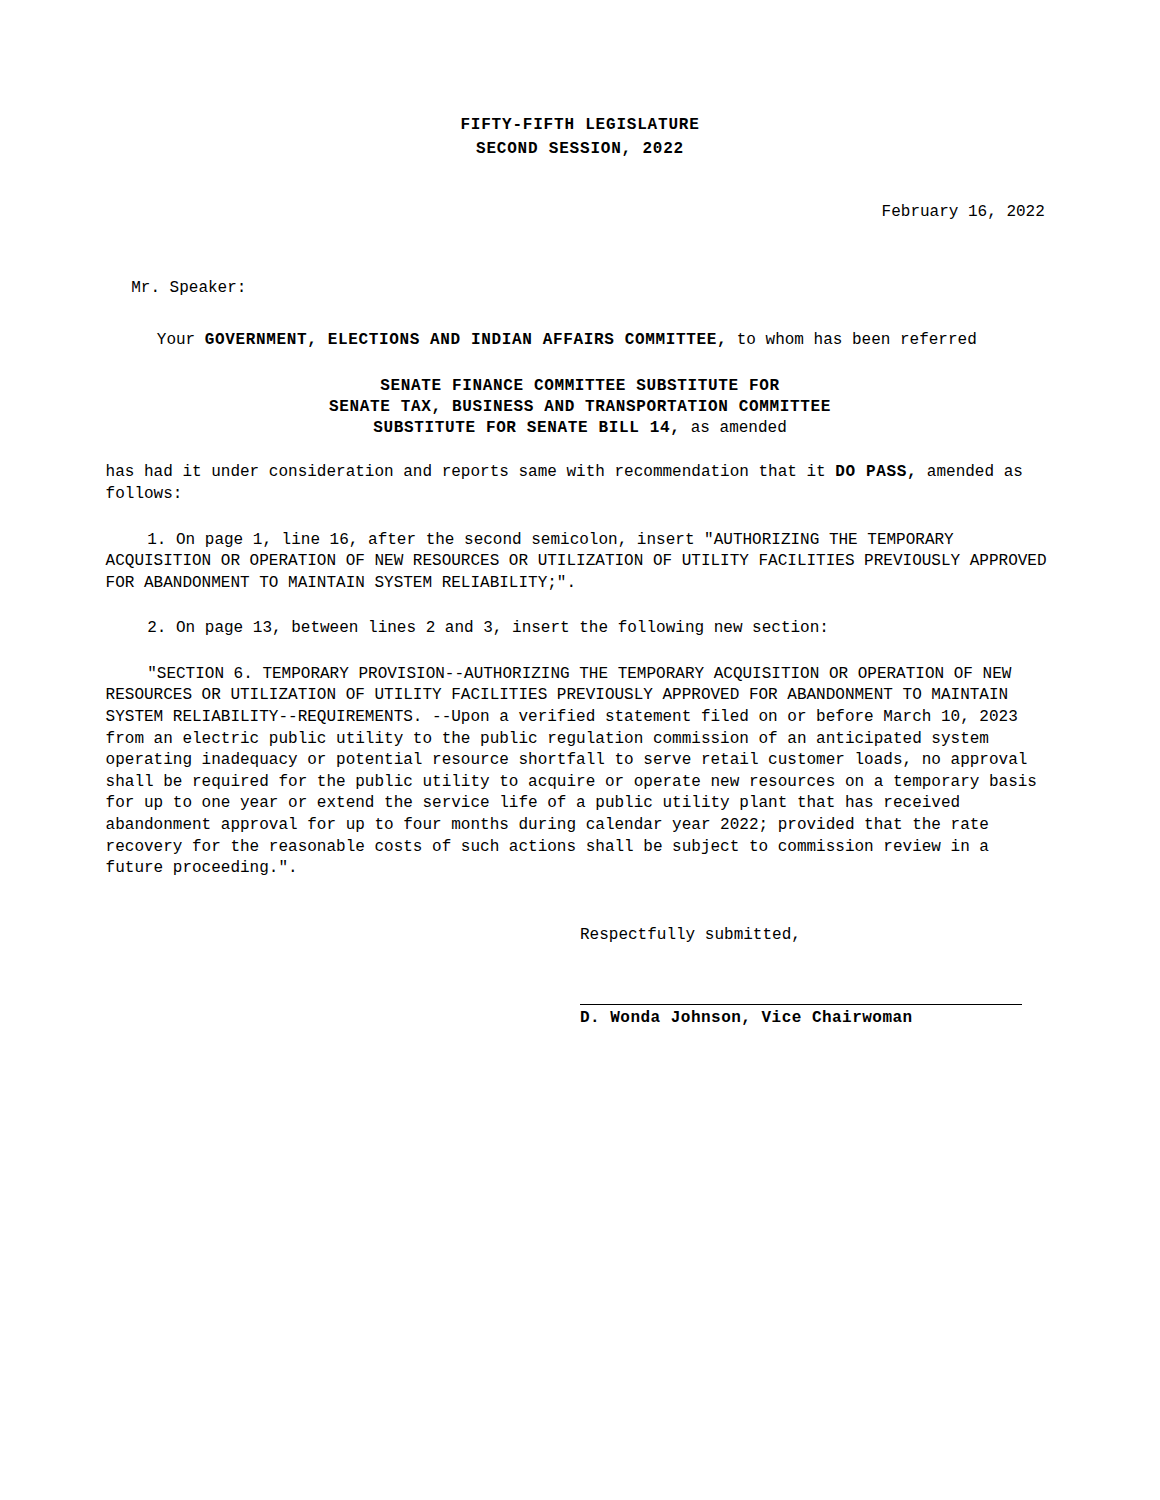FIFTY-FIFTH LEGISLATURE
SECOND SESSION, 2022
February 16, 2022
Mr. Speaker:
Your GOVERNMENT, ELECTIONS AND INDIAN AFFAIRS COMMITTEE, to whom has been referred
SENATE FINANCE COMMITTEE SUBSTITUTE FOR
SENATE TAX, BUSINESS AND TRANSPORTATION COMMITTEE
SUBSTITUTE FOR SENATE BILL 14, as amended
has had it under consideration and reports same with recommendation that it DO PASS, amended as follows:
1. On page 1, line 16, after the second semicolon, insert "AUTHORIZING THE TEMPORARY ACQUISITION OR OPERATION OF NEW RESOURCES OR UTILIZATION OF UTILITY FACILITIES PREVIOUSLY APPROVED FOR ABANDONMENT TO MAINTAIN SYSTEM RELIABILITY;".
2. On page 13, between lines 2 and 3, insert the following new section:
"SECTION 6. TEMPORARY PROVISION--AUTHORIZING THE TEMPORARY ACQUISITION OR OPERATION OF NEW RESOURCES OR UTILIZATION OF UTILITY FACILITIES PREVIOUSLY APPROVED FOR ABANDONMENT TO MAINTAIN SYSTEM RELIABILITY--REQUIREMENTS. --Upon a verified statement filed on or before March 10, 2023 from an electric public utility to the public regulation commission of an anticipated system operating inadequacy or potential resource shortfall to serve retail customer loads, no approval shall be required for the public utility to acquire or operate new resources on a temporary basis for up to one year or extend the service life of a public utility plant that has received abandonment approval for up to four months during calendar year 2022; provided that the rate recovery for the reasonable costs of such actions shall be subject to commission review in a future proceeding.".
Respectfully submitted,
D. Wonda Johnson, Vice Chairwoman